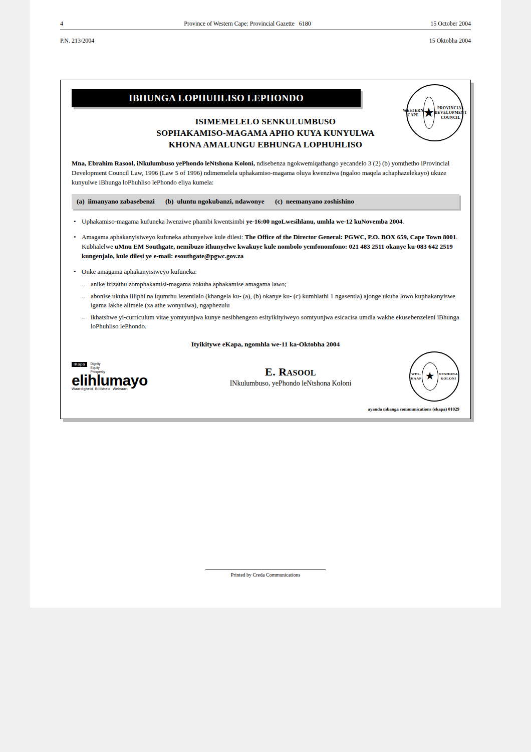4
Province of Western Cape: Provincial Gazette 6180
15 October 2004
P.N. 213/2004
15 Oktobha 2004
Western Cape
★
Provincial Development Council
IBHUNGA LOPHUHLISO LEPHONDO
ISIMEMELELO SENKULUMBUSO
SOPHAKAMISO-MAGAMA APHO KUYA KUNYULWA
KHONA AMALUNGU EBHUNGA LOPHUHLISO
Mna, Ebrahim Rasool, iNkulumbuso yePhondo leNtshona Koloni, ndisebenza ngokwemiqathango yecandelo 3 (2) (b) yomthetho iProvincial Development Council Law, 1996 (Law 5 of 1996) ndimemelela uphakamiso-magama oluya kwenziwa (ngaloo maqela achaphazelekayo) ukuze kunyulwe iBhunga loPhuhliso lePhondo eliya kumela:
(a) iimanyano zabasebenzi (b) uluntu ngokubanzi, ndawonye (c) neemanyano zoshishino
Uphakamiso-magama kufuneka lwenziwe phambi kwentsimbi ye-16:00 ngoLwesihlanu, umhla we-12 kuNovemba 2004.
Amagama aphakanyisiweyo kufuneka athunyelwe kule dilesi: The Office of the Director General: PGWC, P.O. BOX 659, Cape Town 8001. Kubhalelwe uMnu EM Southgate, nemibuzo ithunyelwe kwakuye kule nombolo yemfonomfono: 021 483 2511 okanye ku-083 642 2519 kungenjalo, kule dilesi ye e-mail: esouthgate@pgwc.gov.za
Onke amagama aphakanyisiweyo kufuneka:
anike izizathu zomphakamisi-magama zokuba aphakamise amagama lawo;
abonise ukuba liliphi na iqumrhu lezentlalo (khangela ku- (a), (b) okanye ku- (c) kumhlathi 1 ngasentla) ajonge ukuba lowo kuphakanyiswe igama lakhe alimele (xa athe wonyulwa), ngaphezulu
ikhatshwe yi-curriculum vitae yomtyunjwa kunye nesibhengezo esityikityiweyo somtyunjwa esicacisa umdla wakhe ekusebenzeleni iBhunga loPhuhliso lePhondo.
Ityikitywe eKapa, ngomhla we-11 ka-Oktobha 2004
iKapa Dignity
Equity
Prosperity
elihlumayo
Waardigheid Billikheid Welvaart
E. RASOOL
INkulumbuso, yePhondo leNtshona Koloni
Wes-Kaap
★
Ntshona Koloni
ayanda mbanga communications (ekapa) 01029
Printed by Creda Communications